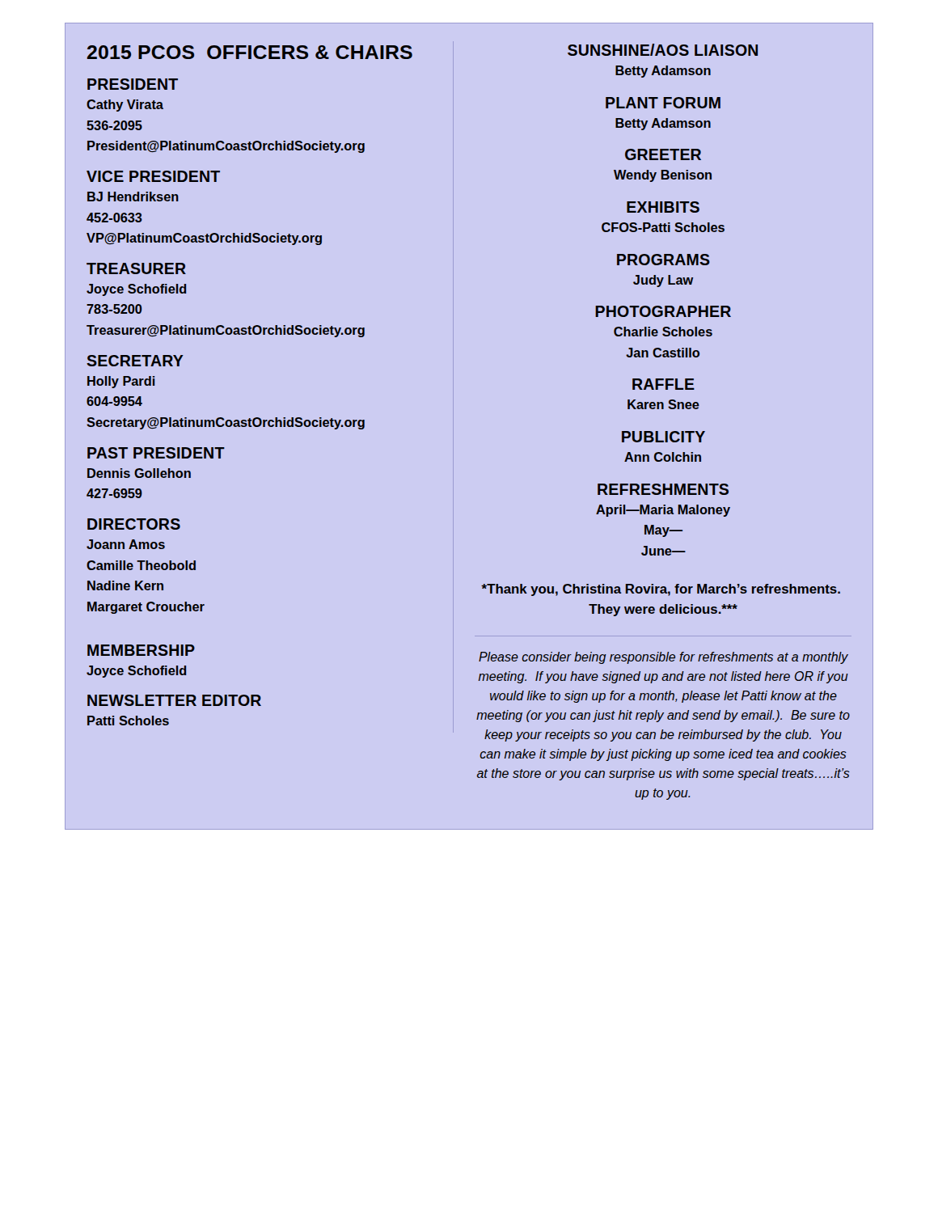2015 PCOS OFFICERS & CHAIRS
PRESIDENT
Cathy Virata
536-2095
President@PlatinumCoastOrchidSociety.org
VICE PRESIDENT
BJ Hendriksen
452-0633
VP@PlatinumCoastOrchidSociety.org
TREASURER
Joyce Schofield
783-5200
Treasurer@PlatinumCoastOrchidSociety.org
SECRETARY
Holly Pardi
604-9954
Secretary@PlatinumCoastOrchidSociety.org
PAST PRESIDENT
Dennis Gollehon
427-6959
DIRECTORS
Joann Amos
Camille Theobold
Nadine Kern
Margaret Croucher
MEMBERSHIP
Joyce Schofield
NEWSLETTER EDITOR
Patti Scholes
SUNSHINE/AOS LIAISON
Betty Adamson
PLANT FORUM
Betty Adamson
GREETER
Wendy Benison
EXHIBITS
CFOS-Patti Scholes
PROGRAMS
Judy Law
PHOTOGRAPHER
Charlie Scholes
Jan Castillo
RAFFLE
Karen Snee
PUBLICITY
Ann Colchin
REFRESHMENTS
April—Maria Maloney
May—
June—
*Thank you, Christina Rovira, for March’s refreshments. They were delicious.***
Please consider being responsible for refreshments at a monthly meeting. If you have signed up and are not listed here OR if you would like to sign up for a month, please let Patti know at the meeting (or you can just hit reply and send by email.). Be sure to keep your receipts so you can be reimbursed by the club. You can make it simple by just picking up some iced tea and cookies at the store or you can surprise us with some special treats…..it’s up to you.